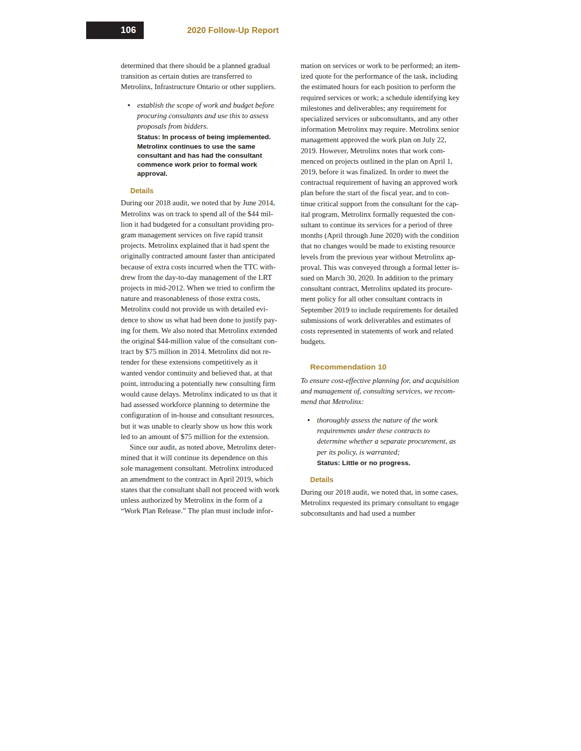106 2020 Follow-Up Report
determined that there should be a planned gradual transition as certain duties are transferred to Metrolinx, Infrastructure Ontario or other suppliers.
establish the scope of work and budget before procuring consultants and use this to assess proposals from bidders. Status: In process of being implemented. Metrolinx continues to use the same consultant and has had the consultant commence work prior to formal work approval.
Details
During our 2018 audit, we noted that by June 2014, Metrolinx was on track to spend all of the $44 million it had budgeted for a consultant providing program management services on five rapid transit projects. Metrolinx explained that it had spent the originally contracted amount faster than anticipated because of extra costs incurred when the TTC withdrew from the day-to-day management of the LRT projects in mid-2012. When we tried to confirm the nature and reasonableness of those extra costs, Metrolinx could not provide us with detailed evidence to show us what had been done to justify paying for them. We also noted that Metrolinx extended the original $44-million value of the consultant contract by $75 million in 2014. Metrolinx did not re-tender for these extensions competitively as it wanted vendor continuity and believed that, at that point, introducing a potentially new consulting firm would cause delays. Metrolinx indicated to us that it had assessed workforce planning to determine the configuration of in-house and consultant resources, but it was unable to clearly show us how this work led to an amount of $75 million for the extension.
Since our audit, as noted above, Metrolinx determined that it will continue its dependence on this sole management consultant. Metrolinx introduced an amendment to the contract in April 2019, which states that the consultant shall not proceed with work unless authorized by Metrolinx in the form of a “Work Plan Release.” The plan must include information on services or work to be performed; an itemized quote for the performance of the task, including the estimated hours for each position to perform the required services or work; a schedule identifying key milestones and deliverables; any requirement for specialized services or subconsultants, and any other information Metrolinx may require. Metrolinx senior management approved the work plan on July 22, 2019. However, Metrolinx notes that work commenced on projects outlined in the plan on April 1, 2019, before it was finalized. In order to meet the contractual requirement of having an approved work plan before the start of the fiscal year, and to continue critical support from the consultant for the capital program, Metrolinx formally requested the consultant to continue its services for a period of three months (April through June 2020) with the condition that no changes would be made to existing resource levels from the previous year without Metrolinx approval. This was conveyed through a formal letter issued on March 30, 2020. In addition to the primary consultant contract, Metrolinx updated its procurement policy for all other consultant contracts in September 2019 to include requirements for detailed submissions of work deliverables and estimates of costs represented in statements of work and related budgets.
Recommendation 10
To ensure cost-effective planning for, and acquisition and management of, consulting services, we recommend that Metrolinx:
thoroughly assess the nature of the work requirements under these contracts to determine whether a separate procurement, as per its policy, is warranted; Status: Little or no progress.
Details
During our 2018 audit, we noted that, in some cases, Metrolinx requested its primary consultant to engage subconsultants and had used a number